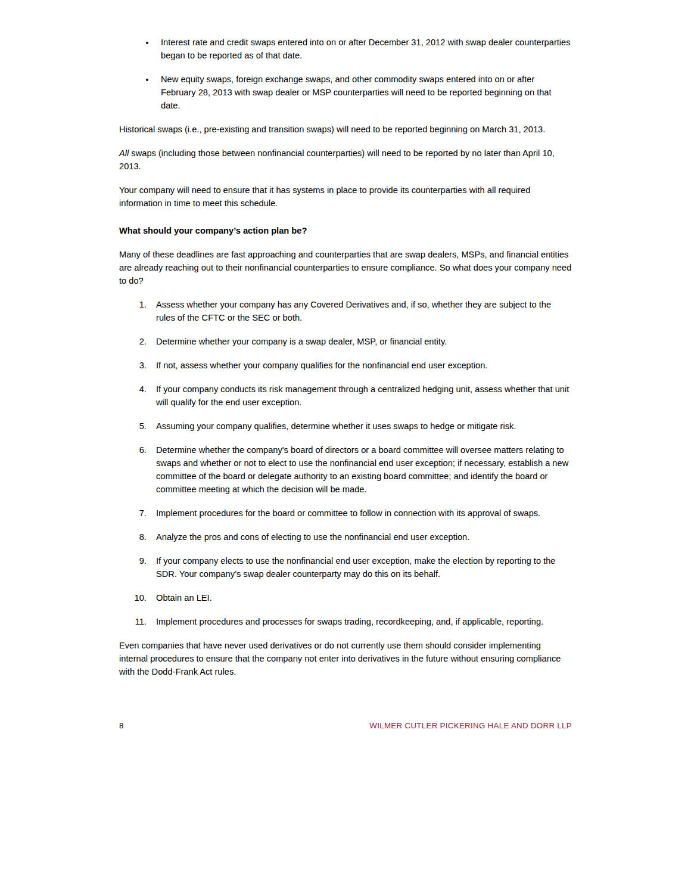Interest rate and credit swaps entered into on or after December 31, 2012 with swap dealer counterparties began to be reported as of that date.
New equity swaps, foreign exchange swaps, and other commodity swaps entered into on or after February 28, 2013 with swap dealer or MSP counterparties will need to be reported beginning on that date.
Historical swaps (i.e., pre-existing and transition swaps) will need to be reported beginning on March 31, 2013.
All swaps (including those between nonfinancial counterparties) will need to be reported by no later than April 10, 2013.
Your company will need to ensure that it has systems in place to provide its counterparties with all required information in time to meet this schedule.
What should your company’s action plan be?
Many of these deadlines are fast approaching and counterparties that are swap dealers, MSPs, and financial entities are already reaching out to their nonfinancial counterparties to ensure compliance. So what does your company need to do?
Assess whether your company has any Covered Derivatives and, if so, whether they are subject to the rules of the CFTC or the SEC or both.
Determine whether your company is a swap dealer, MSP, or financial entity.
If not, assess whether your company qualifies for the nonfinancial end user exception.
If your company conducts its risk management through a centralized hedging unit, assess whether that unit will qualify for the end user exception.
Assuming your company qualifies, determine whether it uses swaps to hedge or mitigate risk.
Determine whether the company's board of directors or a board committee will oversee matters relating to swaps and whether or not to elect to use the nonfinancial end user exception; if necessary, establish a new committee of the board or delegate authority to an existing board committee; and identify the board or committee meeting at which the decision will be made.
Implement procedures for the board or committee to follow in connection with its approval of swaps.
Analyze the pros and cons of electing to use the nonfinancial end user exception.
If your company elects to use the nonfinancial end user exception, make the election by reporting to the SDR. Your company’s swap dealer counterparty may do this on its behalf.
Obtain an LEI.
Implement procedures and processes for swaps trading, recordkeeping, and, if applicable, reporting.
Even companies that have never used derivatives or do not currently use them should consider implementing internal procedures to ensure that the company not enter into derivatives in the future without ensuring compliance with the Dodd-Frank Act rules.
8 WILMER CUTLER PICKERING HALE AND DORR LLP